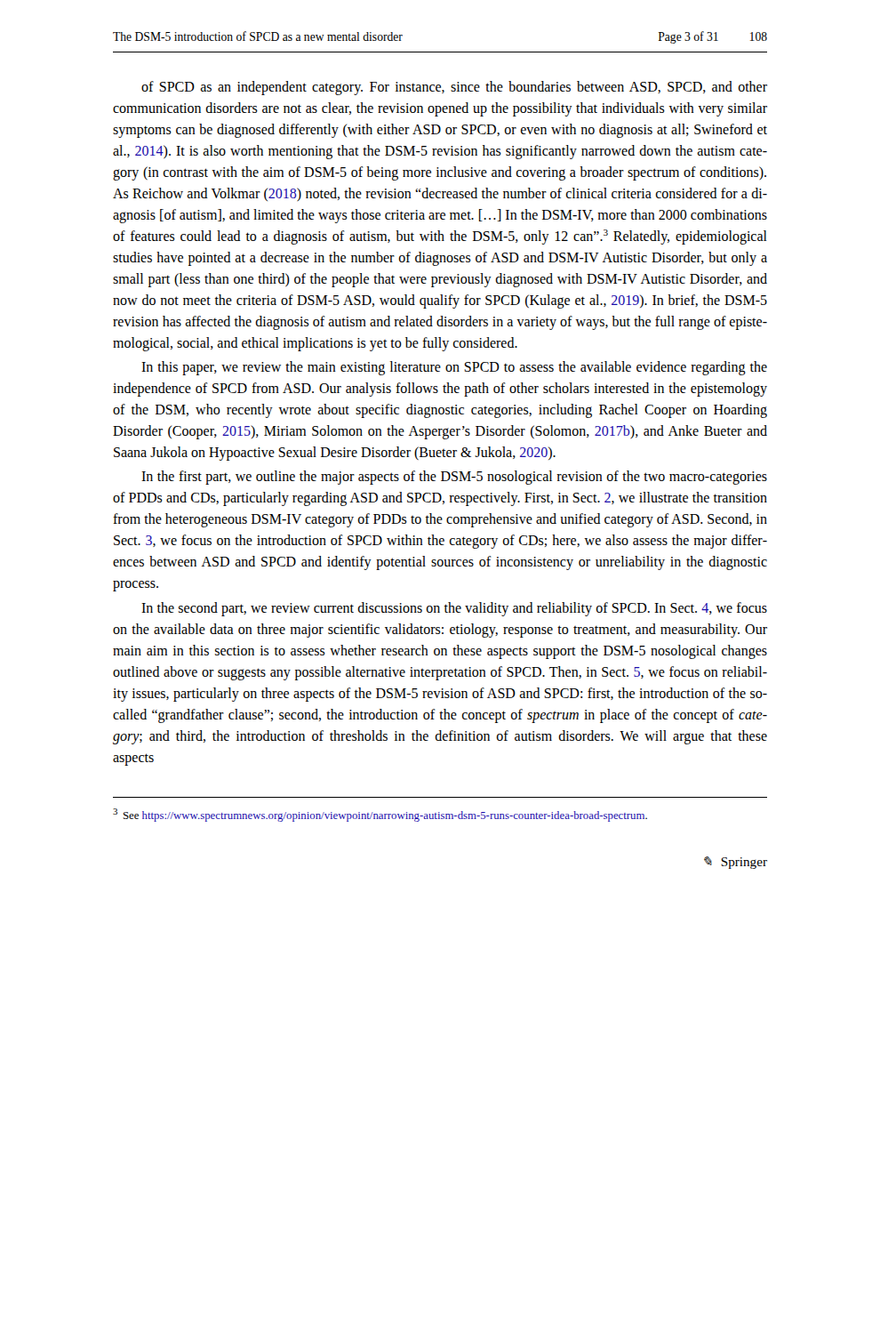The DSM-5 introduction of SPCD as a new mental disorder Page 3 of 31108
of SPCD as an independent category. For instance, since the boundaries between ASD, SPCD, and other communication disorders are not as clear, the revision opened up the possibility that individuals with very similar symptoms can be diagnosed differently (with either ASD or SPCD, or even with no diagnosis at all; Swineford et al., 2014). It is also worth mentioning that the DSM-5 revision has significantly narrowed down the autism category (in contrast with the aim of DSM-5 of being more inclusive and covering a broader spectrum of conditions). As Reichow and Volkmar (2018) noted, the revision “decreased the number of clinical criteria considered for a diagnosis [of autism], and limited the ways those criteria are met. […] In the DSM-IV, more than 2000 combinations of features could lead to a diagnosis of autism, but with the DSM-5, only 12 can”.3 Relatedly, epidemiological studies have pointed at a decrease in the number of diagnoses of ASD and DSM-IV Autistic Disorder, but only a small part (less than one third) of the people that were previously diagnosed with DSM-IV Autistic Disorder, and now do not meet the criteria of DSM-5 ASD, would qualify for SPCD (Kulage et al., 2019). In brief, the DSM-5 revision has affected the diagnosis of autism and related disorders in a variety of ways, but the full range of epistemological, social, and ethical implications is yet to be fully considered.
In this paper, we review the main existing literature on SPCD to assess the available evidence regarding the independence of SPCD from ASD. Our analysis follows the path of other scholars interested in the epistemology of the DSM, who recently wrote about specific diagnostic categories, including Rachel Cooper on Hoarding Disorder (Cooper, 2015), Miriam Solomon on the Asperger’s Disorder (Solomon, 2017b), and Anke Bueter and Saana Jukola on Hypoactive Sexual Desire Disorder (Bueter & Jukola, 2020).
In the first part, we outline the major aspects of the DSM-5 nosological revision of the two macro-categories of PDDs and CDs, particularly regarding ASD and SPCD, respectively. First, in Sect. 2, we illustrate the transition from the heterogeneous DSM-IV category of PDDs to the comprehensive and unified category of ASD. Second, in Sect. 3, we focus on the introduction of SPCD within the category of CDs; here, we also assess the major differences between ASD and SPCD and identify potential sources of inconsistency or unreliability in the diagnostic process.
In the second part, we review current discussions on the validity and reliability of SPCD. In Sect. 4, we focus on the available data on three major scientific validators: etiology, response to treatment, and measurability. Our main aim in this section is to assess whether research on these aspects support the DSM-5 nosological changes outlined above or suggests any possible alternative interpretation of SPCD. Then, in Sect. 5, we focus on reliability issues, particularly on three aspects of the DSM-5 revision of ASD and SPCD: first, the introduction of the so-called “grandfather clause”; second, the introduction of the concept of spectrum in place of the concept of category; and third, the introduction of thresholds in the definition of autism disorders. We will argue that these aspects
3 See https://www.spectrumnews.org/opinion/viewpoint/narrowing-autism-dsm-5-runs-counter-idea-broad-spectrum.
✎ Springer